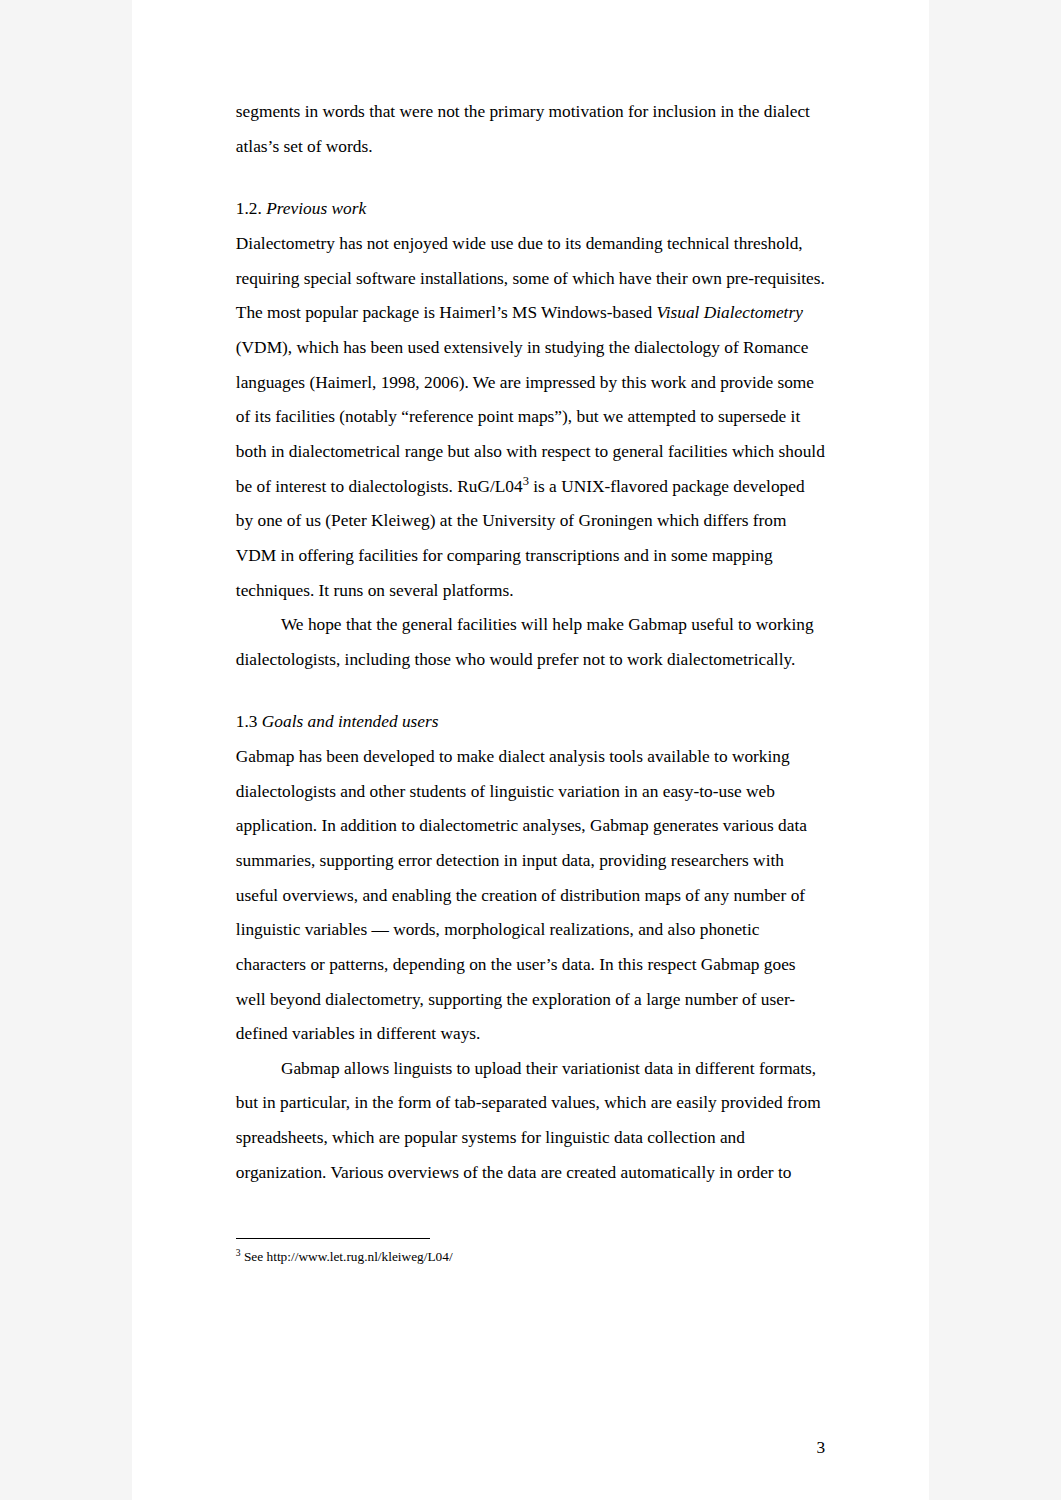segments in words that were not the primary motivation for inclusion in the dialect atlas’s set of words.
1.2. Previous work
Dialectometry has not enjoyed wide use due to its demanding technical threshold, requiring special software installations, some of which have their own pre-requisites. The most popular package is Haimerl’s MS Windows-based Visual Dialectometry (VDM), which has been used extensively in studying the dialectology of Romance languages (Haimerl, 1998, 2006). We are impressed by this work and provide some of its facilities (notably “reference point maps”), but we attempted to supersede it both in dialectometrical range but also with respect to general facilities which should be of interest to dialectologists. RuG/L043 is a UNIX-flavored package developed by one of us (Peter Kleiweg) at the University of Groningen which differs from VDM in offering facilities for comparing transcriptions and in some mapping techniques. It runs on several platforms.
We hope that the general facilities will help make Gabmap useful to working dialectologists, including those who would prefer not to work dialectometrically.
1.3 Goals and intended users
Gabmap has been developed to make dialect analysis tools available to working dialectologists and other students of linguistic variation in an easy-to-use web application. In addition to dialectometric analyses, Gabmap generates various data summaries, supporting error detection in input data, providing researchers with useful overviews, and enabling the creation of distribution maps of any number of linguistic variables — words, morphological realizations, and also phonetic characters or patterns, depending on the user’s data. In this respect Gabmap goes well beyond dialectometry, supporting the exploration of a large number of user-defined variables in different ways.
Gabmap allows linguists to upload their variationist data in different formats, but in particular, in the form of tab-separated values, which are easily provided from spreadsheets, which are popular systems for linguistic data collection and organization. Various overviews of the data are created automatically in order to
3 See http://www.let.rug.nl/kleiweg/L04/
3